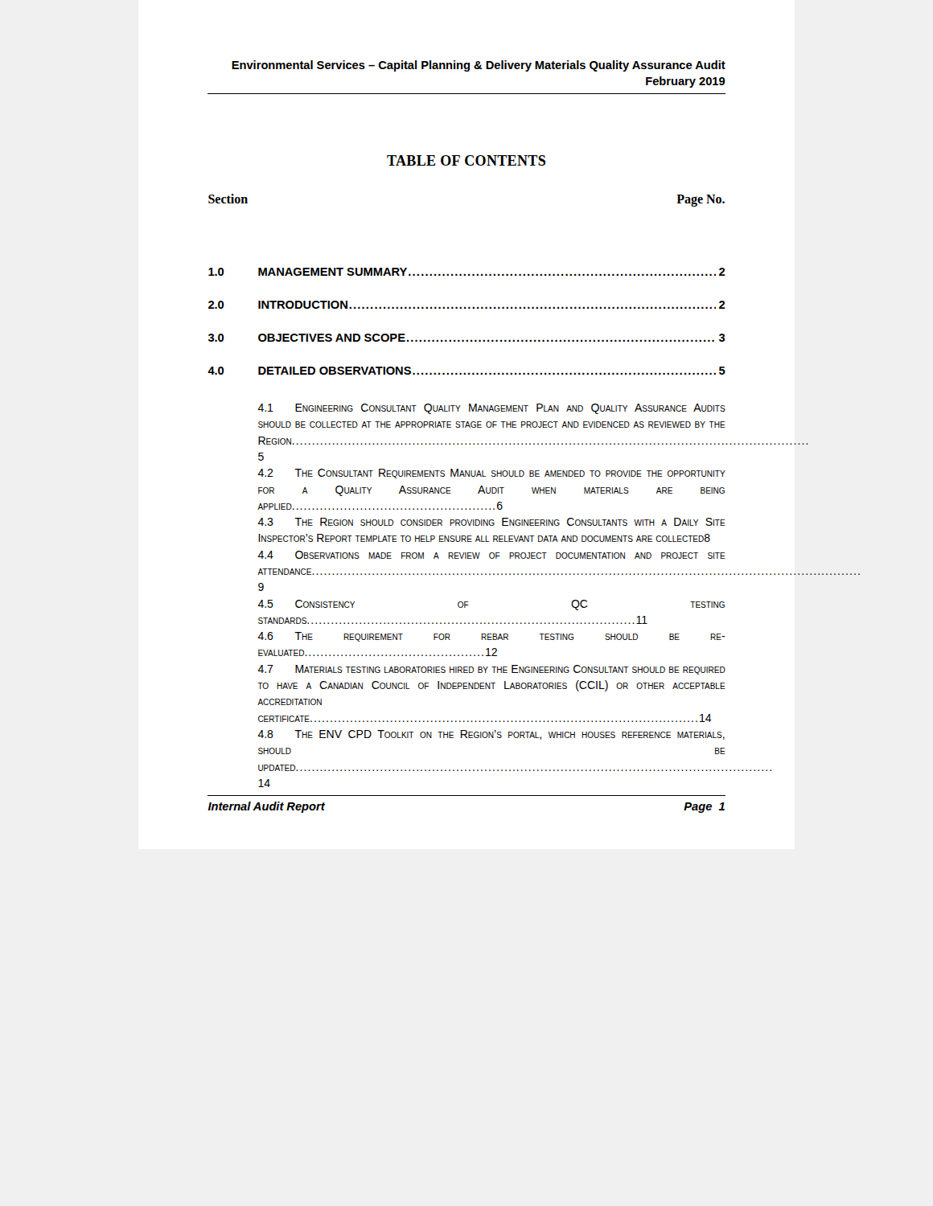Environmental Services – Capital Planning & Delivery Materials Quality Assurance Audit February 2019
TABLE OF CONTENTS
Section Page No.
1.0 MANAGEMENT SUMMARY ................................................................................................................. 2
2.0 INTRODUCTION ................................................................................................................................. 2
3.0 OBJECTIVES AND SCOPE ................................................................................................................. 3
4.0 DETAILED OBSERVATIONS ............................................................................................................... 5
4.1 Engineering Consultant Quality Management Plan and Quality Assurance Audits should be collected at the appropriate stage of the project and evidenced as reviewed by the Region................................................................................................................................. 5
4.2 The Consultant Requirements Manual should be amended to provide the opportunity for a Quality Assurance Audit when materials are being applied................................................... 6
4.3 The Region should consider providing Engineering Consultants with a Daily Site Inspector’s Report template to help ensure all relevant data and documents are collected8
4.4 Observations made from a review of project documentation and project site attendance......................................................................................................................................... 9
4.5 Consistency of QC testing standards.................................................................................. 11
4.6 The requirement for rebar testing should be re-evaluated............................................. 12
4.7 Materials testing laboratories hired by the Engineering Consultant should be required to have a Canadian Council of Independent Laboratories (CCIL) or other acceptable accreditation certificate................................................................................................. 14
4.8 The ENV CPD Toolkit on the Region’s portal, which houses reference materials, should be updated....................................................................................................................... 14
Internal Audit Report Page 1